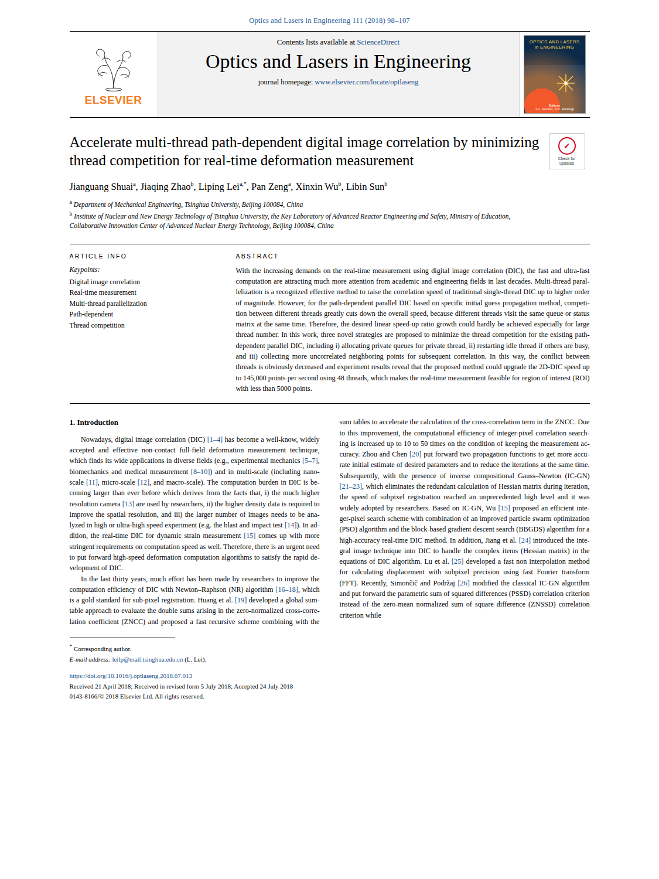Optics and Lasers in Engineering 111 (2018) 98–107
ELSEVIER
Contents lists available at ScienceDirect
Optics and Lasers in Engineering
journal homepage: www.elsevier.com/locate/optlaseng
OPTICS AND LASERS
in ENGINEERING
Editors
J.C. Aucoin, P.K. Rastogi
Accelerate multi-thread path-dependent digital image correlation by minimizing thread competition for real-time deformation measurement
✓
Check for
updates
Jianguang Shuaia, Jiaqing Zhaob, Liping Leia,*, Pan Zenga, Xinxin Wub, Libin Sunb
a Department of Mechanical Engineering, Tsinghua University, Beijing 100084, China
b Institute of Nuclear and New Energy Technology of Tsinghua University, the Key Laboratory of Advanced Reactor Engineering and Safety, Ministry of Education,
Collaborative Innovation Center of Advanced Nuclear Energy Technology, Beijing 100084, China
Article info
Keypoints:
Digital image correlation
Real-time measurement
Multi-thread parallelization
Path-dependent
Thread competition
Abstract
With the increasing demands on the real-time measurement using digital image correlation (DIC), the fast and ultra-fast computation are attracting much more attention from academic and engineering fields in last decades. Multi-thread parallelization is a recognized effective method to raise the correlation speed of traditional single-thread DIC up to higher order of magnitude. However, for the path-dependent parallel DIC based on specific initial guess propagation method, competition between different threads greatly cuts down the overall speed, because different threads visit the same queue or status matrix at the same time. Therefore, the desired linear speed-up ratio growth could hardly be achieved especially for large thread number. In this work, three novel strategies are proposed to minimize the thread competition for the existing path-dependent parallel DIC, including i) allocating private queues for private thread, ii) restarting idle thread if others are busy, and iii) collecting more uncorrelated neighboring points for subsequent correlation. In this way, the conflict between threads is obviously decreased and experiment results reveal that the proposed method could upgrade the 2D-DIC speed up to 145,000 points per second using 48 threads, which makes the real-time measurement feasible for region of interest (ROI) with less than 5000 points.
1. Introduction
Nowadays, digital image correlation (DIC) [1–4] has become a well-know, widely accepted and effective non-contact full-field deformation measurement technique, which finds its wide applications in diverse fields (e.g., experimental mechanics [5–7], biomechanics and medical measurement [8–10]) and in multi-scale (including nano-scale [11], micro-scale [12], and macro-scale). The computation burden in DIC is becoming larger than ever before which derives from the facts that, i) the much higher resolution camera [13] are used by researchers, ii) the higher density data is required to improve the spatial resolution, and iii) the larger number of images needs to be analyzed in high or ultra-high speed experiment (e.g. the blast and impact test [14]). In addition, the real-time DIC for dynamic strain measurement [15] comes up with more stringent requirements on computation speed as well. Therefore, there is an urgent need to put forward high-speed deformation computation algorithms to satisfy the rapid development of DIC.
In the last thirty years, much effort has been made by researchers to improve the computation efficiency of DIC with Newton–Raphson (NR) algorithm [16–18], which is a gold standard for sub-pixel registration. Huang et al. [19] developed a global sum-table approach to evaluate the double sums arising in the zero-normalized cross-correlation coefficient (ZNCC) and proposed a fast recursive scheme combining with the sum tables to accelerate the calculation of the cross-correlation term in the ZNCC. Due to this improvement, the computational efficiency of integer-pixel correlation searching is increased up to 10 to 50 times on the condition of keeping the measurement accuracy. Zhou and Chen [20] put forward two propagation functions to get more accurate initial estimate of desired parameters and to reduce the iterations at the same time. Subsequently, with the presence of inverse compositional Gauss–Newton (IC-GN) [21–23], which eliminates the redundant calculation of Hessian matrix during iteration, the speed of subpixel registration reached an unprecedented high level and it was widely adopted by researchers. Based on IC-GN, Wu [15] proposed an efficient integer-pixel search scheme with combination of an improved particle swarm optimization (PSO) algorithm and the block-based gradient descent search (BBGDS) algorithm for a high-accuracy real-time DIC method. In addition, Jiang et al. [24] introduced the integral image technique into DIC to handle the complex items (Hessian matrix) in the equations of DIC algorithm. Lu et al. [25] developed a fast non interpolation method for calculating displacement with subpixel precision using fast Fourier transform (FFT). Recently, Simončič and Podržaj [26] modified the classical IC-GN algorithm and put forward the parametric sum of squared differences (PSSD) correlation criterion instead of the zero-mean normalized sum of square difference (ZNSSD) correlation criterion while
* Corresponding author.
E-mail address: leilp@mail.tsinghua.edu.cn (L. Lei).
https://doi.org/10.1016/j.optlaseng.2018.07.013
Received 21 April 2018; Received in revised form 5 July 2018; Accepted 24 July 2018
0143-8166/© 2018 Elsevier Ltd. All rights reserved.